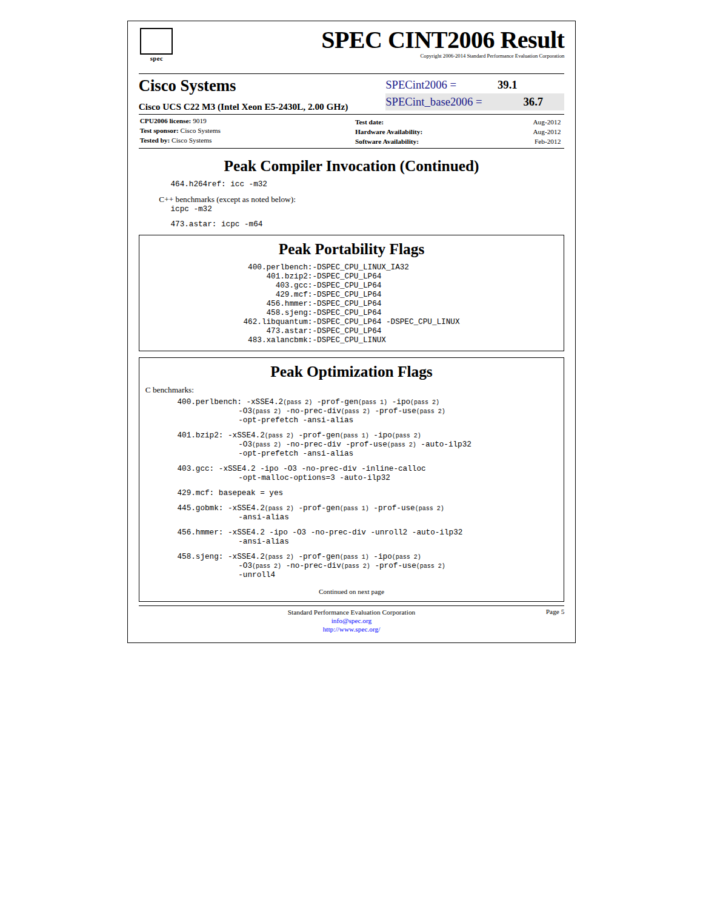spec
SPEC CINT2006 Result
Copyright 2006-2014 Standard Performance Evaluation Corporation
| Cisco Systems Cisco UCS C22 M3 (Intel Xeon E5-2430L, 2.00 GHz) | SPECint2006 = 39.1 SPECint_base2006 = 36.7 |
| CPU2006 license: 9019 | / Test date: / Aug-2012 / |
| Test sponsor: Cisco Systems | / Hardware Availability: / Aug-2012 / |
| Tested by: Cisco Systems | / Software Availability: / Feb-2012 / |
Peak Compiler Invocation (Continued)
464.h264ref: icc -m32
C++ benchmarks (except as noted below):
icpc -m32
473.astar: icpc -m64
Peak Portability Flags
| 400.perlbench: | -DSPEC_CPU_LINUX_IA32 |
| 401.bzip2: | -DSPEC_CPU_LP64 |
| 403.gcc: | -DSPEC_CPU_LP64 |
| 429.mcf: | -DSPEC_CPU_LP64 |
| 456.hmmer: | -DSPEC_CPU_LP64 |
| 458.sjeng: | -DSPEC_CPU_LP64 |
| 462.libquantum: | -DSPEC_CPU_LP64 -DSPEC_CPU_LINUX |
| 473.astar: | -DSPEC_CPU_LP64 |
| 483.xalancbmk: | -DSPEC_CPU_LINUX |
Peak Optimization Flags
C benchmarks:
400.perlbench: -xSSE4.2(pass 2) -prof-gen(pass 1) -ipo(pass 2)
-O3(pass 2) -no-prec-div(pass 2) -prof-use(pass 2)
-opt-prefetch -ansi-alias
401.bzip2: -xSSE4.2(pass 2) -prof-gen(pass 1) -ipo(pass 2)
-O3(pass 2) -no-prec-div -prof-use(pass 2) -auto-ilp32
-opt-prefetch -ansi-alias
403.gcc: -xSSE4.2 -ipo -O3 -no-prec-div -inline-calloc
-opt-malloc-options=3 -auto-ilp32
429.mcf: basepeak = yes
445.gobmk: -xSSE4.2(pass 2) -prof-gen(pass 1) -prof-use(pass 2)
-ansi-alias
456.hmmer: -xSSE4.2 -ipo -O3 -no-prec-div -unroll2 -auto-ilp32
-ansi-alias
458.sjeng: -xSSE4.2(pass 2) -prof-gen(pass 1) -ipo(pass 2)
-O3(pass 2) -no-prec-div(pass 2) -prof-use(pass 2)
-unroll4
Continued on next page
Standard Performance Evaluation Corporation
info@spec.org
http://www.spec.org/
Page 5